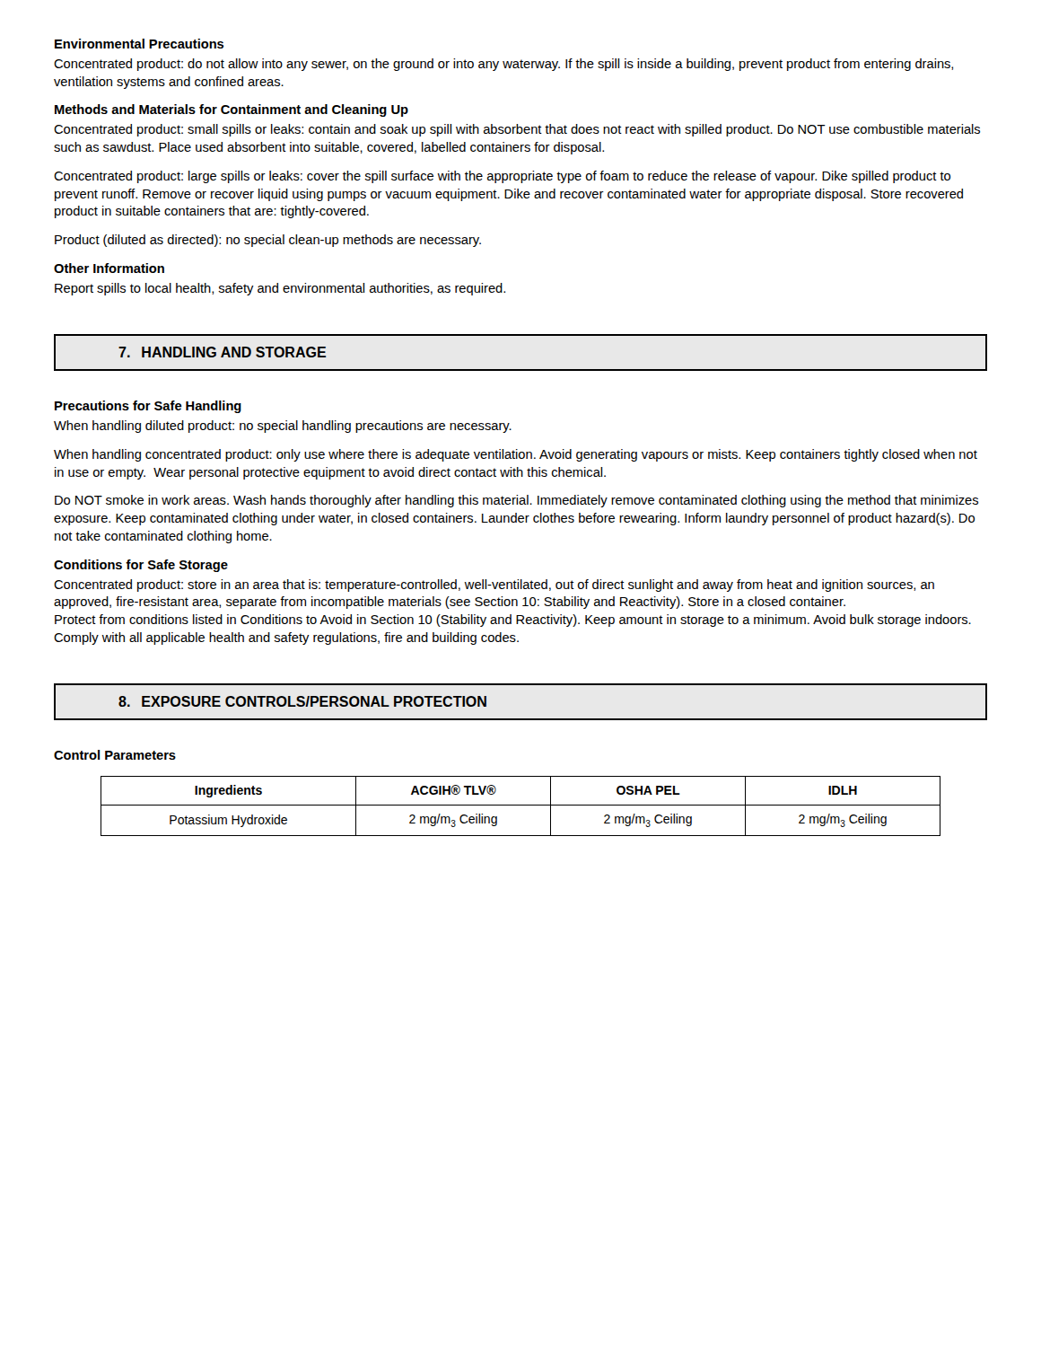Environmental Precautions
Concentrated product: do not allow into any sewer, on the ground or into any waterway. If the spill is inside a building, prevent product from entering drains, ventilation systems and confined areas.
Methods and Materials for Containment and Cleaning Up
Concentrated product: small spills or leaks: contain and soak up spill with absorbent that does not react with spilled product. Do NOT use combustible materials such as sawdust. Place used absorbent into suitable, covered, labelled containers for disposal.
Concentrated product: large spills or leaks: cover the spill surface with the appropriate type of foam to reduce the release of vapour. Dike spilled product to prevent runoff. Remove or recover liquid using pumps or vacuum equipment. Dike and recover contaminated water for appropriate disposal. Store recovered product in suitable containers that are: tightly-covered.
Product (diluted as directed): no special clean-up methods are necessary.
Other Information
Report spills to local health, safety and environmental authorities, as required.
7. HANDLING AND STORAGE
Precautions for Safe Handling
When handling diluted product: no special handling precautions are necessary.
When handling concentrated product: only use where there is adequate ventilation. Avoid generating vapours or mists. Keep containers tightly closed when not in use or empty. Wear personal protective equipment to avoid direct contact with this chemical.
Do NOT smoke in work areas. Wash hands thoroughly after handling this material. Immediately remove contaminated clothing using the method that minimizes exposure. Keep contaminated clothing under water, in closed containers. Launder clothes before rewearing. Inform laundry personnel of product hazard(s). Do not take contaminated clothing home.
Conditions for Safe Storage
Concentrated product: store in an area that is: temperature-controlled, well-ventilated, out of direct sunlight and away from heat and ignition sources, an approved, fire-resistant area, separate from incompatible materials (see Section 10: Stability and Reactivity). Store in a closed container.
Protect from conditions listed in Conditions to Avoid in Section 10 (Stability and Reactivity). Keep amount in storage to a minimum. Avoid bulk storage indoors.
Comply with all applicable health and safety regulations, fire and building codes.
8. EXPOSURE CONTROLS/PERSONAL PROTECTION
Control Parameters
| Ingredients | ACGIH® TLV® | OSHA PEL | IDLH |
| --- | --- | --- | --- |
| Potassium Hydroxide | 2 mg/m 3 Ceiling | 2 mg/m 3 Ceiling | 2 mg/m 3 Ceiling |